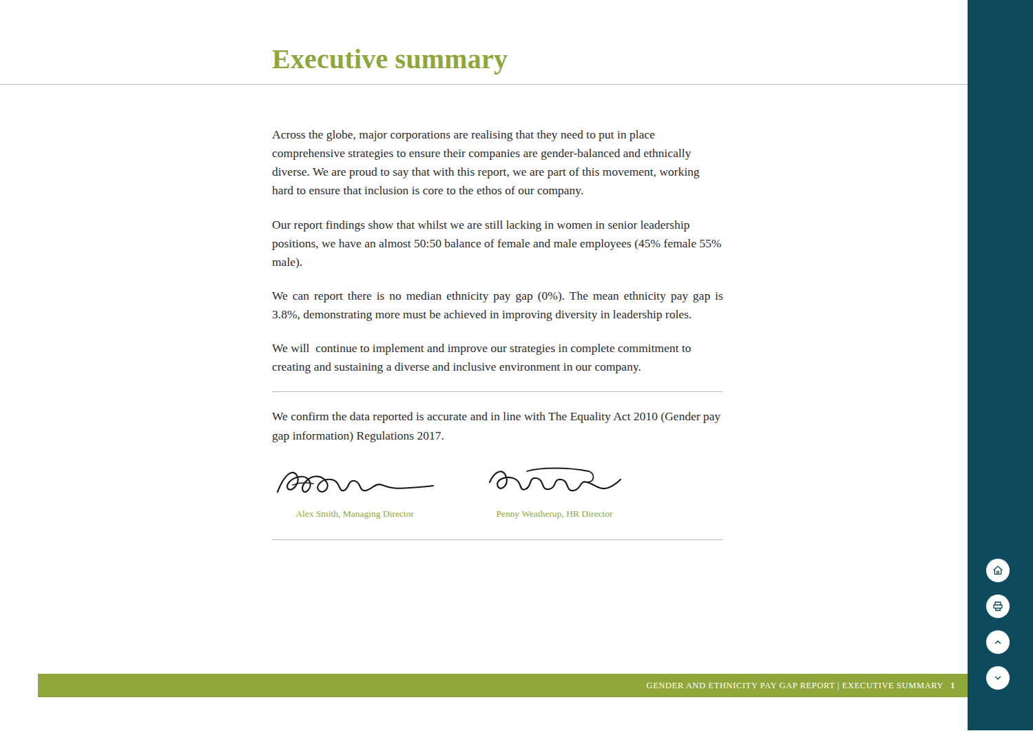Executive summary
Across the globe, major corporations are realising that they need to put in place comprehensive strategies to ensure their companies are gender-balanced and ethnically diverse. We are proud to say that with this report, we are part of this movement, working hard to ensure that inclusion is core to the ethos of our company.
Our report findings show that whilst we are still lacking in women in senior leadership positions, we have an almost 50:50 balance of female and male employees (45% female 55% male).
We can report there is no median ethnicity pay gap (0%). The mean ethnicity pay gap is 3.8%, demonstrating more must be achieved in improving diversity in leadership roles.
We will continue to implement and improve our strategies in complete commitment to creating and sustaining a diverse and inclusive environment in our company.
We confirm the data reported is accurate and in line with The Equality Act 2010 (Gender pay gap information) Regulations 2017.
Alex Smith, Managing Director
Penny Weatherup, HR Director
GENDER AND ETHNICITY PAY GAP REPORT | EXECUTIVE SUMMARY 1